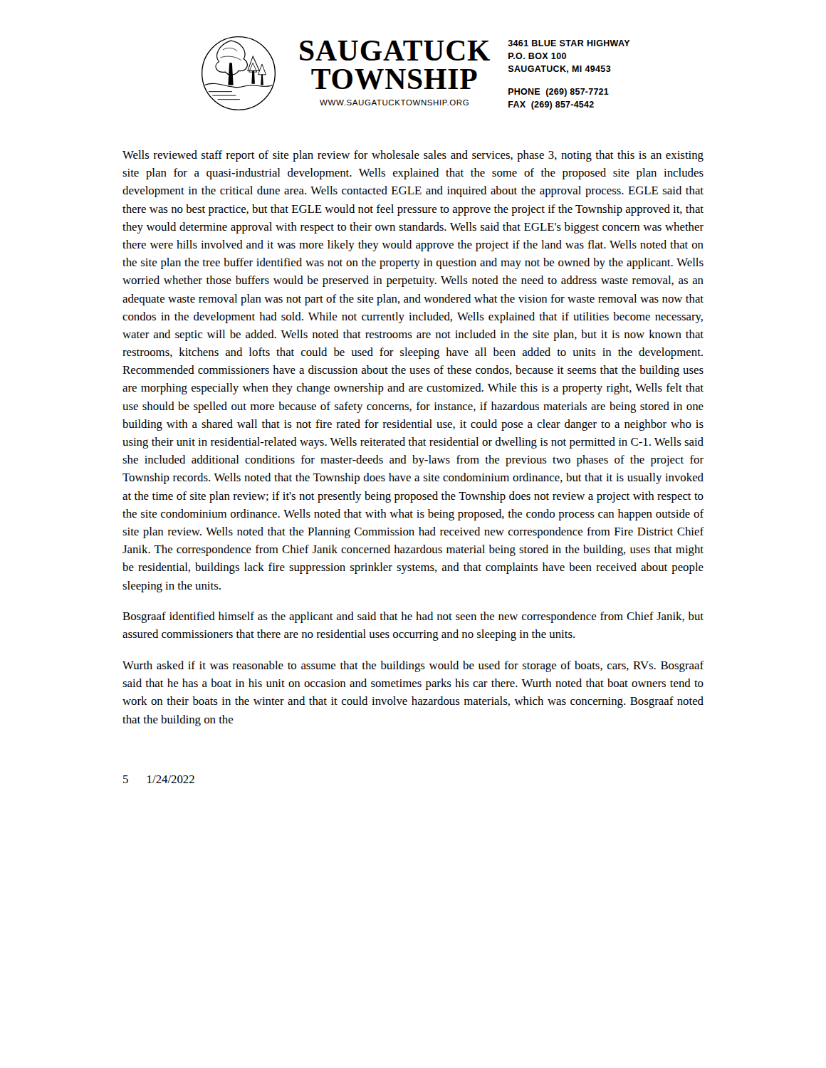SAUGATUCK
TOWNSHIP
WWW.SAUGATUCKTOWNSHIP.ORG
3461 BLUE STAR HIGHWAY
P.O. BOX 100
SAUGATUCK, MI 49453
PHONE (269) 857-7721
FAX (269) 857-4542
Wells reviewed staff report of site plan review for wholesale sales and services, phase 3, noting that this is an existing site plan for a quasi-industrial development. Wells explained that the some of the proposed site plan includes development in the critical dune area. Wells contacted EGLE and inquired about the approval process. EGLE said that there was no best practice, but that EGLE would not feel pressure to approve the project if the Township approved it, that they would determine approval with respect to their own standards. Wells said that EGLE's biggest concern was whether there were hills involved and it was more likely they would approve the project if the land was flat. Wells noted that on the site plan the tree buffer identified was not on the property in question and may not be owned by the applicant. Wells worried whether those buffers would be preserved in perpetuity. Wells noted the need to address waste removal, as an adequate waste removal plan was not part of the site plan, and wondered what the vision for waste removal was now that condos in the development had sold. While not currently included, Wells explained that if utilities become necessary, water and septic will be added. Wells noted that restrooms are not included in the site plan, but it is now known that restrooms, kitchens and lofts that could be used for sleeping have all been added to units in the development. Recommended commissioners have a discussion about the uses of these condos, because it seems that the building uses are morphing especially when they change ownership and are customized. While this is a property right, Wells felt that use should be spelled out more because of safety concerns, for instance, if hazardous materials are being stored in one building with a shared wall that is not fire rated for residential use, it could pose a clear danger to a neighbor who is using their unit in residential-related ways. Wells reiterated that residential or dwelling is not permitted in C-1. Wells said she included additional conditions for master-deeds and by-laws from the previous two phases of the project for Township records. Wells noted that the Township does have a site condominium ordinance, but that it is usually invoked at the time of site plan review; if it's not presently being proposed the Township does not review a project with respect to the site condominium ordinance. Wells noted that with what is being proposed, the condo process can happen outside of site plan review. Wells noted that the Planning Commission had received new correspondence from Fire District Chief Janik. The correspondence from Chief Janik concerned hazardous material being stored in the building, uses that might be residential, buildings lack fire suppression sprinkler systems, and that complaints have been received about people sleeping in the units.
Bosgraaf identified himself as the applicant and said that he had not seen the new correspondence from Chief Janik, but assured commissioners that there are no residential uses occurring and no sleeping in the units.
Wurth asked if it was reasonable to assume that the buildings would be used for storage of boats, cars, RVs. Bosgraaf said that he has a boat in his unit on occasion and sometimes parks his car there. Wurth noted that boat owners tend to work on their boats in the winter and that it could involve hazardous materials, which was concerning. Bosgraaf noted that the building on the
51/24/2022